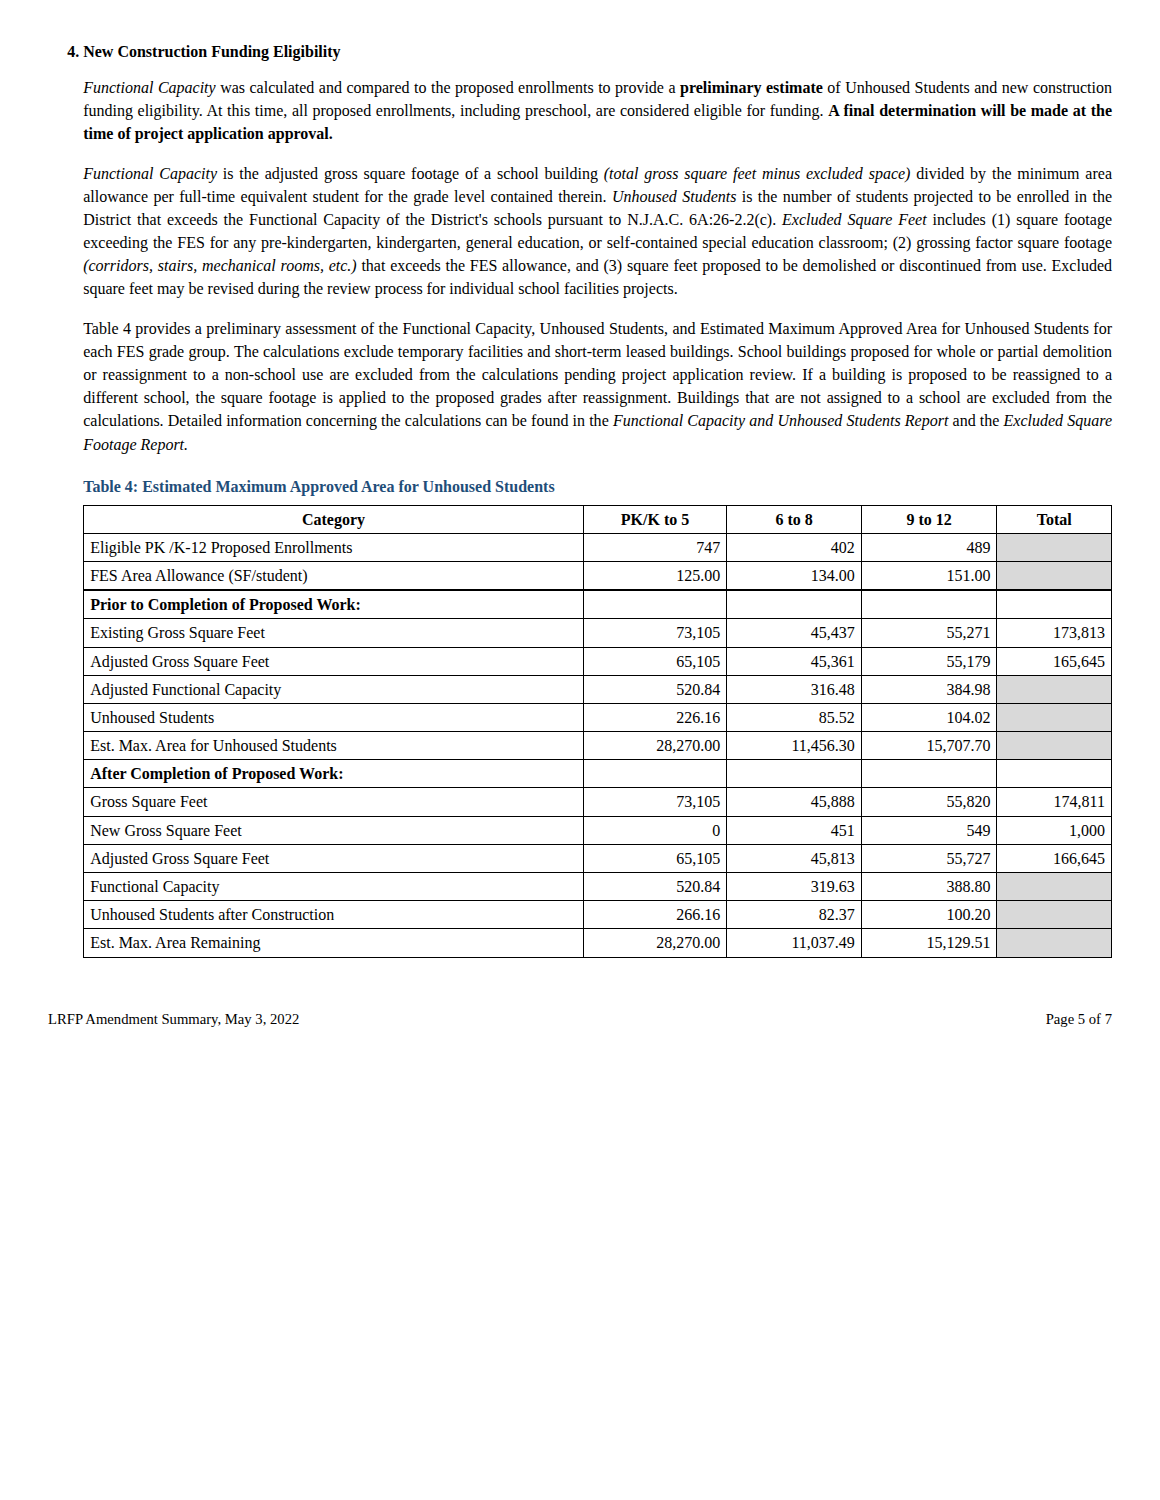New Construction Funding Eligibility
Functional Capacity was calculated and compared to the proposed enrollments to provide a preliminary estimate of Unhoused Students and new construction funding eligibility. At this time, all proposed enrollments, including preschool, are considered eligible for funding. A final determination will be made at the time of project application approval.
Functional Capacity is the adjusted gross square footage of a school building (total gross square feet minus excluded space) divided by the minimum area allowance per full-time equivalent student for the grade level contained therein. Unhoused Students is the number of students projected to be enrolled in the District that exceeds the Functional Capacity of the District's schools pursuant to N.J.A.C. 6A:26-2.2(c). Excluded Square Feet includes (1) square footage exceeding the FES for any pre-kindergarten, kindergarten, general education, or self-contained special education classroom; (2) grossing factor square footage (corridors, stairs, mechanical rooms, etc.) that exceeds the FES allowance, and (3) square feet proposed to be demolished or discontinued from use. Excluded square feet may be revised during the review process for individual school facilities projects.
Table 4 provides a preliminary assessment of the Functional Capacity, Unhoused Students, and Estimated Maximum Approved Area for Unhoused Students for each FES grade group. The calculations exclude temporary facilities and short-term leased buildings. School buildings proposed for whole or partial demolition or reassignment to a non-school use are excluded from the calculations pending project application review. If a building is proposed to be reassigned to a different school, the square footage is applied to the proposed grades after reassignment. Buildings that are not assigned to a school are excluded from the calculations. Detailed information concerning the calculations can be found in the Functional Capacity and Unhoused Students Report and the Excluded Square Footage Report.
Table 4: Estimated Maximum Approved Area for Unhoused Students
| Category | PK/K to 5 | 6 to 8 | 9 to 12 | Total |
| --- | --- | --- | --- | --- |
| Eligible PK /K-12 Proposed Enrollments | 747 | 402 | 489 | |
| FES Area Allowance (SF/student) | 125.00 | 134.00 | 151.00 | |
| Prior to Completion of Proposed Work: | | | | |
| Existing Gross Square Feet | 73,105 | 45,437 | 55,271 | 173,813 |
| Adjusted Gross Square Feet | 65,105 | 45,361 | 55,179 | 165,645 |
| Adjusted Functional Capacity | 520.84 | 316.48 | 384.98 | |
| Unhoused Students | 226.16 | 85.52 | 104.02 | |
| Est. Max. Area for Unhoused Students | 28,270.00 | 11,456.30 | 15,707.70 | |
| After Completion of Proposed Work: | | | | |
| Gross Square Feet | 73,105 | 45,888 | 55,820 | 174,811 |
| New Gross Square Feet | 0 | 451 | 549 | 1,000 |
| Adjusted Gross Square Feet | 65,105 | 45,813 | 55,727 | 166,645 |
| Functional Capacity | 520.84 | 319.63 | 388.80 | |
| Unhoused Students after Construction | 266.16 | 82.37 | 100.20 | |
| Est. Max. Area Remaining | 28,270.00 | 11,037.49 | 15,129.51 | |
LRFP Amendment Summary, May 3, 2022 Page 5 of 7